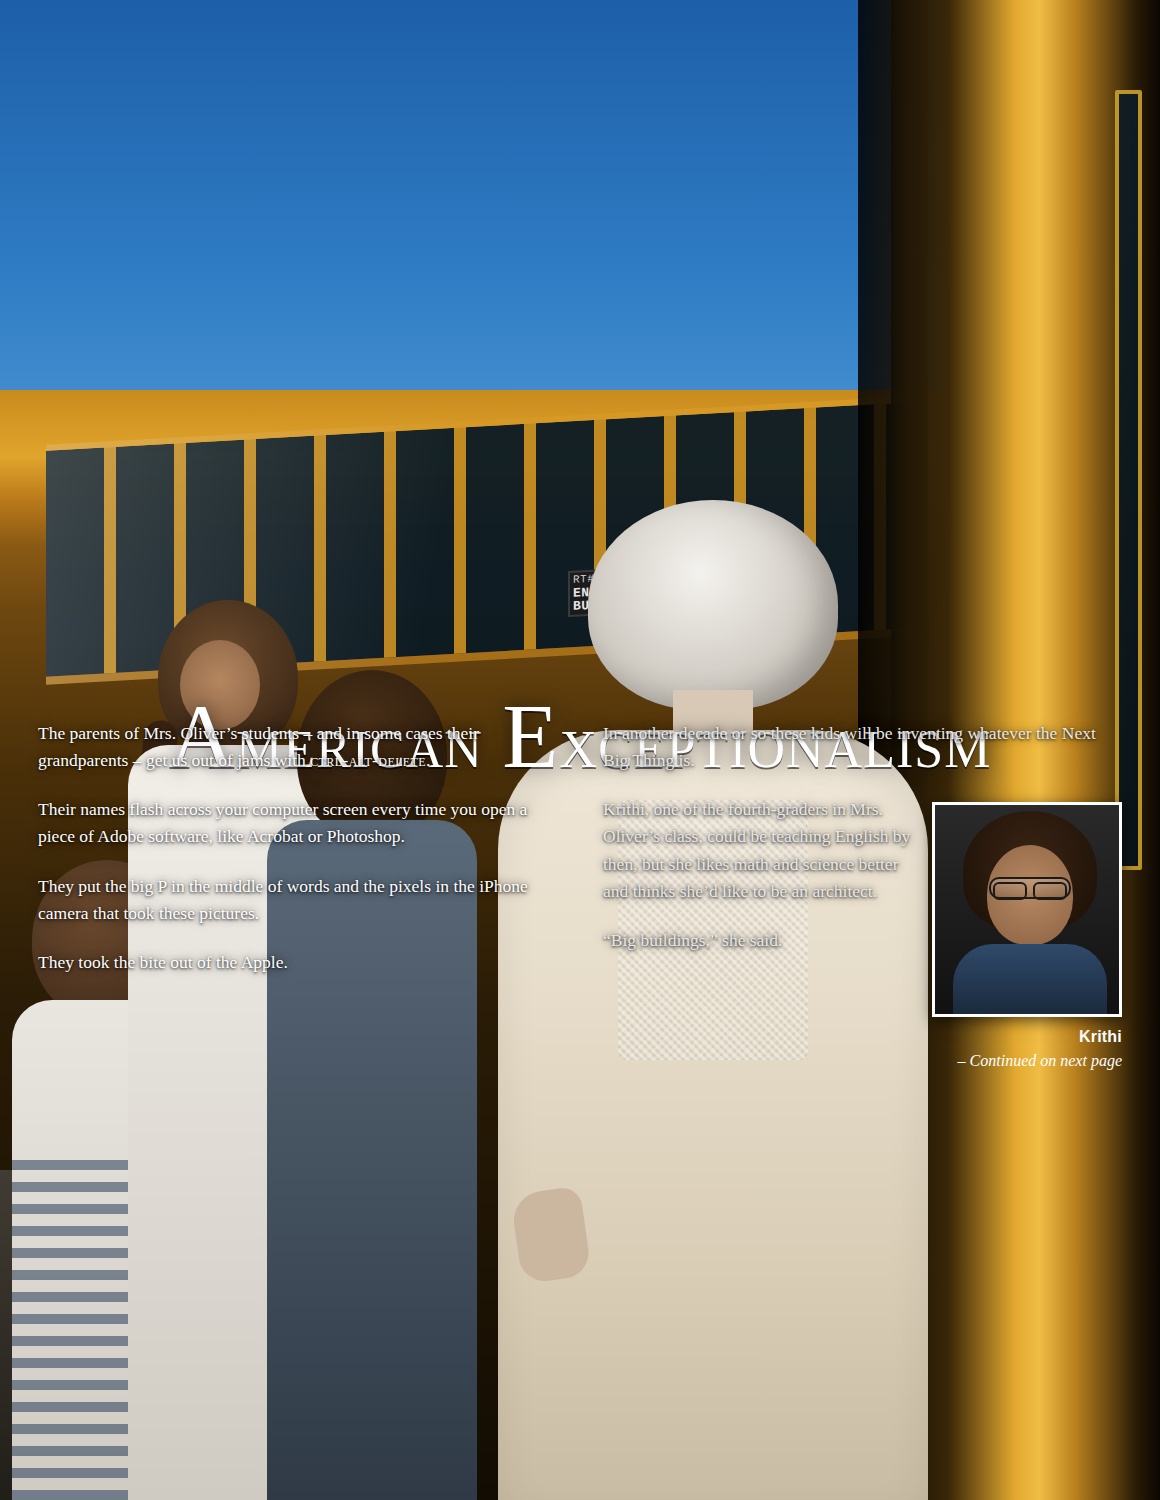RT# ENE BUE
American Exceptionalism
The parents of Mrs. Oliver’s students – and in some cases their grandparents – get us out of jams with ctrl-alt-delete.
Their names flash across your computer screen every time you open a piece of Adobe software, like Acrobat or Photoshop.
They put the big P in the middle of words and the pixels in the iPhone camera that took these pictures.
They took the bite out of the Apple.
In another decade or so these kids will be inventing whatever the Next Big Thing is.
Krithi, one of the fourth-graders in Mrs. Oliver’s class, could be teaching English by then, but she likes math and science better and thinks she’d like to be an architect.
“Big buildings,” she said.
Krithi – Continued on next page